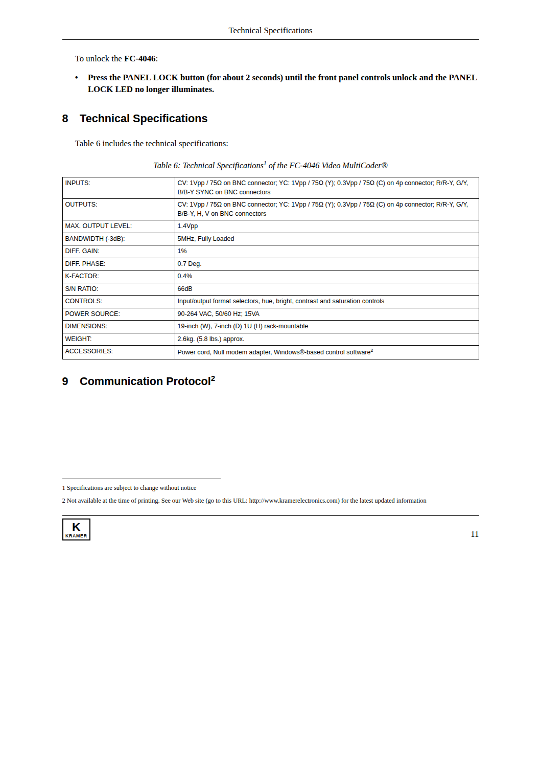Technical Specifications
To unlock the FC-4046:
Press the PANEL LOCK button (for about 2 seconds) until the front panel controls unlock and the PANEL LOCK LED no longer illuminates.
8 Technical Specifications
Table 6 includes the technical specifications:
Table 6: Technical Specifications1 of the FC-4046 Video MultiCoder®
| INPUTS: | CV: 1Vpp / 75Ω on BNC connector; YC: 1Vpp / 75Ω (Y); 0.3Vpp / 75Ω (C) on 4p connector; R/R-Y, G/Y, B/B-Y SYNC on BNC connectors |
| OUTPUTS: | CV: 1Vpp / 75Ω on BNC connector; YC: 1Vpp / 75Ω (Y); 0.3Vpp / 75Ω (C) on 4p connector; R/R-Y, G/Y, B/B-Y, H, V on BNC connectors |
| MAX. OUTPUT LEVEL: | 1.4Vpp |
| BANDWIDTH (-3dB): | 5MHz, Fully Loaded |
| DIFF. GAIN: | 1% |
| DIFF. PHASE: | 0.7 Deg. |
| K-FACTOR: | 0.4% |
| S/N RATIO: | 66dB |
| CONTROLS: | Input/output format selectors, hue, bright, contrast and saturation controls |
| POWER SOURCE: | 90-264 VAC, 50/60 Hz; 15VA |
| DIMENSIONS: | 19-inch (W), 7-inch (D) 1U (H) rack-mountable |
| WEIGHT: | 2.6kg. (5.8 lbs.) approx. |
| ACCESSORIES: | Power cord, Null modem adapter, Windows®-based control software 2 |
9 Communication Protocol2
1 Specifications are subject to change without notice
2 Not available at the time of printing. See our Web site (go to this URL: http://www.kramerelectronics.com) for the latest updated information
KKRAMER
11